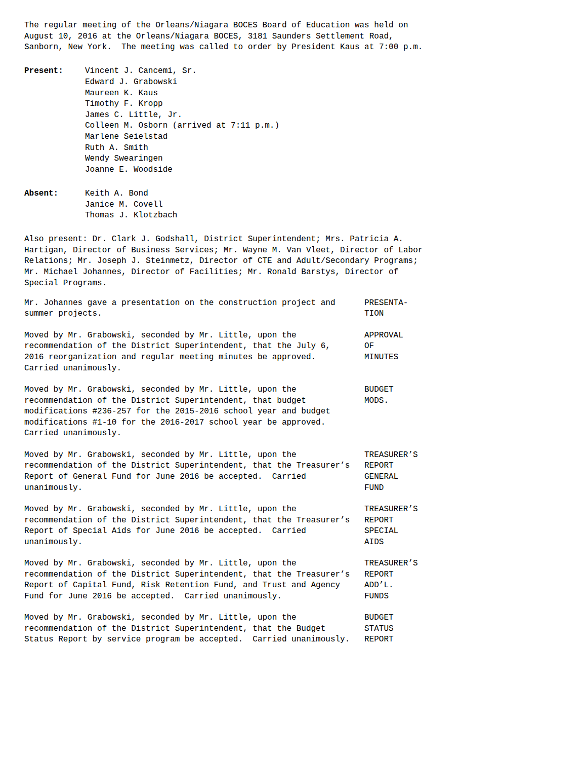The regular meeting of the Orleans/Niagara BOCES Board of Education was held on August 10, 2016 at the Orleans/Niagara BOCES, 3181 Saunders Settlement Road, Sanborn, New York. The meeting was called to order by President Kaus at 7:00 p.m.
Present: Vincent J. Cancemi, Sr. Edward J. Grabowski Maureen K. Kaus Timothy F. Kropp James C. Little, Jr. Colleen M. Osborn (arrived at 7:11 p.m.) Marlene Seielstad Ruth A. Smith Wendy Swearingen Joanne E. Woodside
Absent: Keith A. Bond Janice M. Covell Thomas J. Klotzbach
Also present: Dr. Clark J. Godshall, District Superintendent; Mrs. Patricia A. Hartigan, Director of Business Services; Mr. Wayne M. Van Vleet, Director of Labor Relations; Mr. Joseph J. Steinmetz, Director of CTE and Adult/Secondary Programs; Mr. Michael Johannes, Director of Facilities; Mr. Ronald Barstys, Director of Special Programs.
Mr. Johannes gave a presentation on the construction project and summer projects.
PRESENTA- TION
Moved by Mr. Grabowski, seconded by Mr. Little, upon the recommendation of the District Superintendent, that the July 6, 2016 reorganization and regular meeting minutes be approved. Carried unanimously.
APPROVAL OF MINUTES
Moved by Mr. Grabowski, seconded by Mr. Little, upon the recommendation of the District Superintendent, that budget modifications #236-257 for the 2015-2016 school year and budget modifications #1-10 for the 2016-2017 school year be approved. Carried unanimously.
BUDGET MODS.
Moved by Mr. Grabowski, seconded by Mr. Little, upon the recommendation of the District Superintendent, that the Treasurer’s Report of General Fund for June 2016 be accepted. Carried unanimously.
TREASURER’S REPORT GENERAL FUND
Moved by Mr. Grabowski, seconded by Mr. Little, upon the recommendation of the District Superintendent, that the Treasurer’s Report of Special Aids for June 2016 be accepted. Carried unanimously.
TREASURER’S REPORT SPECIAL AIDS
Moved by Mr. Grabowski, seconded by Mr. Little, upon the recommendation of the District Superintendent, that the Treasurer’s Report of Capital Fund, Risk Retention Fund, and Trust and Agency Fund for June 2016 be accepted. Carried unanimously.
TREASURER’S REPORT ADD’L. FUNDS
Moved by Mr. Grabowski, seconded by Mr. Little, upon the recommendation of the District Superintendent, that the Budget Status Report by service program be accepted. Carried unanimously.
BUDGET STATUS REPORT